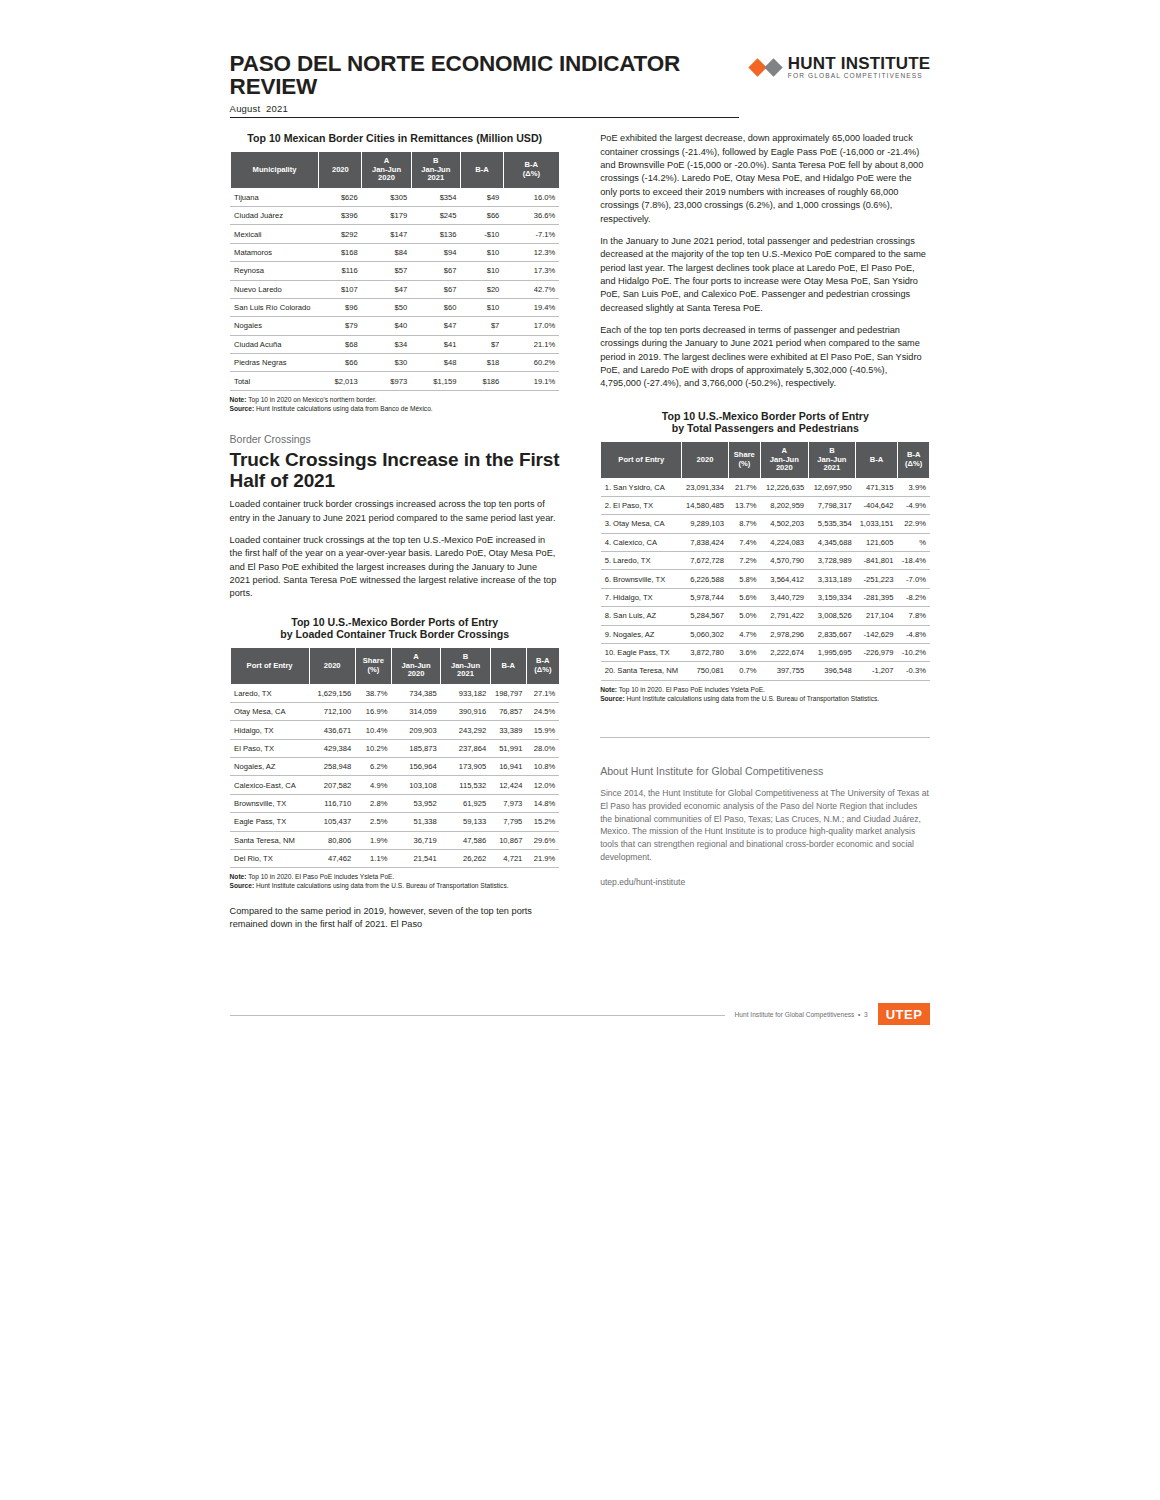Paso del Norte Economic Indicator Review
August 2021
HUNT INSTITUTE
for global competitiveness
Top 10 Mexican Border Cities in Remittances (Million USD)
| Municipality | 2020 | A Jan-Jun 2020 | B Jan-Jun 2021 | B-A | B-A (Δ%) |
| --- | --- | --- | --- | --- | --- |
| Tijuana | $626 | $305 | $354 | $49 | 16.0% |
| Ciudad Juárez | $396 | $179 | $245 | $66 | 36.6% |
| Mexicali | $292 | $147 | $136 | -$10 | -7.1% |
| Matamoros | $168 | $84 | $94 | $10 | 12.3% |
| Reynosa | $116 | $57 | $67 | $10 | 17.3% |
| Nuevo Laredo | $107 | $47 | $67 | $20 | 42.7% |
| San Luis Río Colorado | $96 | $50 | $60 | $10 | 19.4% |
| Nogales | $79 | $40 | $47 | $7 | 17.0% |
| Ciudad Acuña | $68 | $34 | $41 | $7 | 21.1% |
| Piedras Negras | $66 | $30 | $48 | $18 | 60.2% |
| Total | $2,013 | $973 | $1,159 | $186 | 19.1% |
Note: Top 10 in 2020 on Mexico’s northern border.
Source: Hunt Institute calculations using data from Banco de México.
Border Crossings
Truck Crossings Increase in the First Half of 2021
Loaded container truck border crossings increased across the top ten ports of entry in the January to June 2021 period compared to the same period last year.
Loaded container truck crossings at the top ten U.S.-Mexico PoE increased in the first half of the year on a year-over-year basis. Laredo PoE, Otay Mesa PoE, and El Paso PoE exhibited the largest increases during the January to June 2021 period. Santa Teresa PoE witnessed the largest relative increase of the top ports.
Top 10 U.S.-Mexico Border Ports of Entry
by Loaded Container Truck Border Crossings
| Port of Entry | 2020 | Share (%) | A Jan-Jun 2020 | B Jan-Jun 2021 | B-A | B-A (Δ%) |
| --- | --- | --- | --- | --- | --- | --- |
| Laredo, TX | 1,629,156 | 38.7% | 734,385 | 933,182 | 198,797 | 27.1% |
| Otay Mesa, CA | 712,100 | 16.9% | 314,059 | 390,916 | 76,857 | 24.5% |
| Hidalgo, TX | 436,671 | 10.4% | 209,903 | 243,292 | 33,389 | 15.9% |
| El Paso, TX | 429,384 | 10.2% | 185,873 | 237,864 | 51,991 | 28.0% |
| Nogales, AZ | 258,948 | 6.2% | 156,964 | 173,905 | 16,941 | 10.8% |
| Calexico-East, CA | 207,582 | 4.9% | 103,108 | 115,532 | 12,424 | 12.0% |
| Brownsville, TX | 116,710 | 2.8% | 53,952 | 61,925 | 7,973 | 14.8% |
| Eagle Pass, TX | 105,437 | 2.5% | 51,338 | 59,133 | 7,795 | 15.2% |
| Santa Teresa, NM | 80,806 | 1.9% | 36,719 | 47,586 | 10,867 | 29.6% |
| Del Rio, TX | 47,462 | 1.1% | 21,541 | 26,262 | 4,721 | 21.9% |
Note: Top 10 in 2020. El Paso PoE includes Ysleta PoE.
Source: Hunt Institute calculations using data from the U.S. Bureau of Transportation Statistics.
Compared to the same period in 2019, however, seven of the top ten ports remained down in the first half of 2021. El Paso
PoE exhibited the largest decrease, down approximately 65,000 loaded truck container crossings (-21.4%), followed by Eagle Pass PoE (-16,000 or -21.4%) and Brownsville PoE (-15,000 or -20.0%). Santa Teresa PoE fell by about 8,000 crossings (-14.2%). Laredo PoE, Otay Mesa PoE, and Hidalgo PoE were the only ports to exceed their 2019 numbers with increases of roughly 68,000 crossings (7.8%), 23,000 crossings (6.2%), and 1,000 crossings (0.6%), respectively.
In the January to June 2021 period, total passenger and pedestrian crossings decreased at the majority of the top ten U.S.-Mexico PoE compared to the same period last year. The largest declines took place at Laredo PoE, El Paso PoE, and Hidalgo PoE. The four ports to increase were Otay Mesa PoE, San Ysidro PoE, San Luis PoE, and Calexico PoE. Passenger and pedestrian crossings decreased slightly at Santa Teresa PoE.
Each of the top ten ports decreased in terms of passenger and pedestrian crossings during the January to June 2021 period when compared to the same period in 2019. The largest declines were exhibited at El Paso PoE, San Ysidro PoE, and Laredo PoE with drops of approximately 5,302,000 (-40.5%), 4,795,000 (-27.4%), and 3,766,000 (-50.2%), respectively.
Top 10 U.S.-Mexico Border Ports of Entry
by Total Passengers and Pedestrians
| Port of Entry | 2020 | Share (%) | A Jan-Jun 2020 | B Jan-Jun 2021 | B-A | B-A (Δ%) |
| --- | --- | --- | --- | --- | --- | --- |
| 1. San Ysidro, CA | 23,091,334 | 21.7% | 12,226,635 | 12,697,950 | 471,315 | 3.9% |
| 2. El Paso, TX | 14,580,485 | 13.7% | 8,202,959 | 7,798,317 | -404,642 | -4.9% |
| 3. Otay Mesa, CA | 9,289,103 | 8.7% | 4,502,203 | 5,535,354 | 1,033,151 | 22.9% |
| 4. Calexico, CA | 7,838,424 | 7.4% | 4,224,083 | 4,345,688 | 121,605 | % |
| 5. Laredo, TX | 7,672,728 | 7.2% | 4,570,790 | 3,728,989 | -841,801 | -18.4% |
| 6. Brownsville, TX | 6,226,588 | 5.8% | 3,564,412 | 3,313,189 | -251,223 | -7.0% |
| 7. Hidalgo, TX | 5,978,744 | 5.6% | 3,440,729 | 3,159,334 | -281,395 | -8.2% |
| 8. San Luis, AZ | 5,284,567 | 5.0% | 2,791,422 | 3,008,526 | 217,104 | 7.8% |
| 9. Nogales, AZ | 5,060,302 | 4.7% | 2,978,296 | 2,835,667 | -142,629 | -4.8% |
| 10. Eagle Pass, TX | 3,872,780 | 3.6% | 2,222,674 | 1,995,695 | -226,979 | -10.2% |
| 20. Santa Teresa, NM | 750,081 | 0.7% | 397,755 | 396,548 | -1,207 | -0.3% |
Note: Top 10 in 2020. El Paso PoE includes Ysleta PoE.
Source: Hunt Institute calculations using data from the U.S. Bureau of Transportation Statistics.
About Hunt Institute for Global Competitiveness
Since 2014, the Hunt Institute for Global Competitiveness at The University of Texas at El Paso has provided economic analysis of the Paso del Norte Region that includes the binational communities of El Paso, Texas; Las Cruces, N.M.; and Ciudad Juárez, Mexico. The mission of the Hunt Institute is to produce high-quality market analysis tools that can strengthen regional and binational cross-border economic and social development.
utep.edu/hunt-institute
Hunt Institute for Global Competitiveness • 3
UTEP